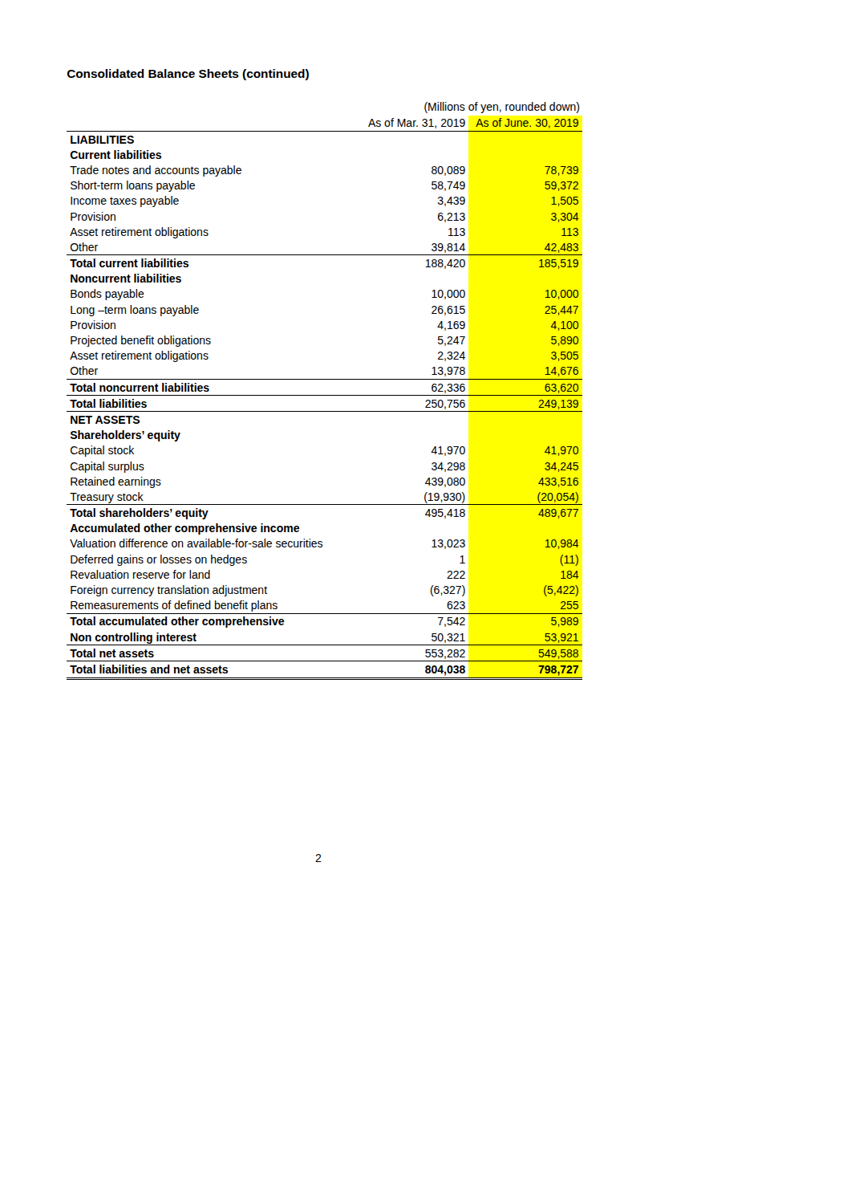Consolidated Balance Sheets (continued)
(Millions of yen, rounded down)
| | As of Mar. 31, 2019 | As of June. 30, 2019 |
| LIABILITIES | | |
| Current liabilities | | |
| Trade notes and accounts payable | 80,089 | 78,739 |
| Short-term loans payable | 58,749 | 59,372 |
| Income taxes payable | 3,439 | 1,505 |
| Provision | 6,213 | 3,304 |
| Asset retirement obligations | 113 | 113 |
| Other | 39,814 | 42,483 |
| Total current liabilities | 188,420 | 185,519 |
| Noncurrent liabilities | | |
| Bonds payable | 10,000 | 10,000 |
| Long –term loans payable | 26,615 | 25,447 |
| Provision | 4,169 | 4,100 |
| Projected benefit obligations | 5,247 | 5,890 |
| Asset retirement obligations | 2,324 | 3,505 |
| Other | 13,978 | 14,676 |
| Total noncurrent liabilities | 62,336 | 63,620 |
| Total liabilities | 250,756 | 249,139 |
| NET ASSETS | | |
| Shareholders’ equity | | |
| Capital stock | 41,970 | 41,970 |
| Capital surplus | 34,298 | 34,245 |
| Retained earnings | 439,080 | 433,516 |
| Treasury stock | (19,930) | (20,054) |
| Total shareholders’ equity | 495,418 | 489,677 |
| Accumulated other comprehensive income | | |
| Valuation difference on available-for-sale securities | 13,023 | 10,984 |
| Deferred gains or losses on hedges | 1 | (11) |
| Revaluation reserve for land | 222 | 184 |
| Foreign currency translation adjustment | (6,327) | (5,422) |
| Remeasurements of defined benefit plans | 623 | 255 |
| Total accumulated other comprehensive | 7,542 | 5,989 |
| Non controlling interest | 50,321 | 53,921 |
| Total net assets | 553,282 | 549,588 |
| Total liabilities and net assets | 804,038 | 798,727 |
2